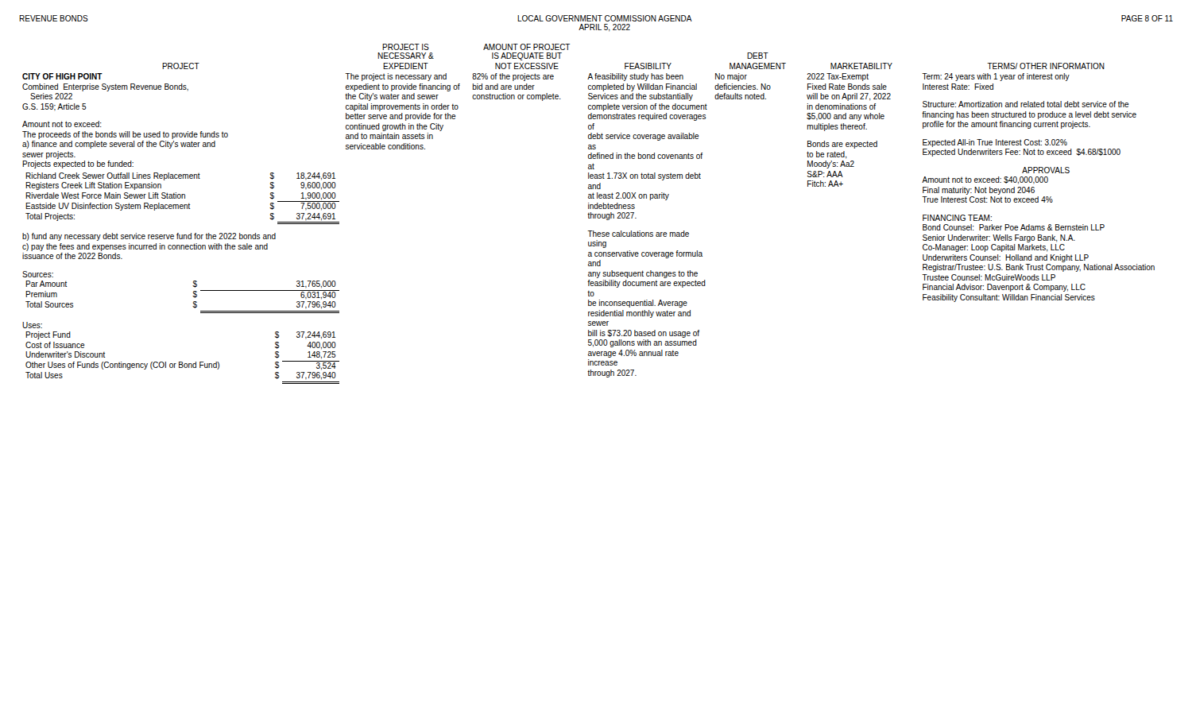REVENUE BONDS
LOCAL GOVERNMENT COMMISSION AGENDA
APRIL 5, 2022
PAGE 8 OF 11
| | PROJECT IS NECESSARY & | AMOUNT OF PROJECT IS ADEQUATE BUT | | DEBT | | |
| --- | --- | --- | --- | --- | --- | --- |
| PROJECT | EXPEDIENT | NOT EXCESSIVE | FEASIBILITY | MANAGEMENT | MARKETABILITY | TERMS/ OTHER INFORMATION |
| CITY OF HIGH POINT Combined Enterprise System Revenue Bonds, Series 2022 G.S. 159; Article 5 Amount not to exceed: The proceeds of the bonds will be used to provide funds to a) finance and complete several of the City's water and sewer projects. Projects expected to be funded: / Richland Creek Sewer Outfall Lines Replacement / $ / 18,244,691 / / Registers Creek Lift Station Expansion / $ / 9,600,000 / / Riverdale West Force Main Sewer Lift Station / $ / 1,900,000 / / Eastside UV Disinfection System Replacement / $ / 7,500,000 / / Total Projects: / $ / 37,244,691 / b) fund any necessary debt service reserve fund for the 2022 bonds and c) pay the fees and expenses incurred in connection with the sale and issuance of the 2022 Bonds. Sources: / Par Amount / $ / 31,765,000 / / Premium / $ / 6,031,940 / / Total Sources / $ / 37,796,940 / Uses: / Project Fund / $ / 37,244,691 / / Cost of Issuance / $ / 400,000 / / Underwriter's Discount / $ / 148,725 / / Other Uses of Funds (Contingency (COI or Bond Fund) / $ / 3,524 / / Total Uses / $ / 37,796,940 / | The project is necessary and expedient to provide financing of the City's water and sewer capital improvements in order to better serve and provide for the continued growth in the City and to maintain assets in serviceable conditions. | 82% of the projects are bid and are under construction or complete. | A feasibility study has been completed by Willdan Financial Services and the substantially complete version of the document demonstrates required coverages of debt service coverage available as defined in the bond covenants of at least 1.73X on total system debt and at least 2.00X on parity indebtedness through 2027. These calculations are made using a conservative coverage formula and any subsequent changes to the feasibility document are expected to be inconsequential. Average residential monthly water and sewer bill is $73.20 based on usage of 5,000 gallons with an assumed average 4.0% annual rate increase through 2027. | No major deficiencies. No defaults noted. | 2022 Tax-Exempt Fixed Rate Bonds sale will be on April 27, 2022 in denominations of $5,000 and any whole multiples thereof. Bonds are expected to be rated, Moody's: Aa2 S&P: AAA Fitch: AA+ | Term: 24 years with 1 year of interest only Interest Rate: Fixed Structure: Amortization and related total debt service of the financing has been structured to produce a level debt service profile for the amount financing current projects. Expected All-in True Interest Cost: 3.02% Expected Underwriters Fee: Not to exceed $4.68/$1000 APPROVALS Amount not to exceed: $40,000,000 Final maturity: Not beyond 2046 True Interest Cost: Not to exceed 4% FINANCING TEAM: Bond Counsel: Parker Poe Adams & Bernstein LLP Senior Underwriter: Wells Fargo Bank, N.A. Co-Manager: Loop Capital Markets, LLC Underwriters Counsel: Holland and Knight LLP Registrar/Trustee: U.S. Bank Trust Company, National Association Trustee Counsel: McGuireWoods LLP Financial Advisor: Davenport & Company, LLC Feasibility Consultant: Willdan Financial Services |
$ 40,000,000